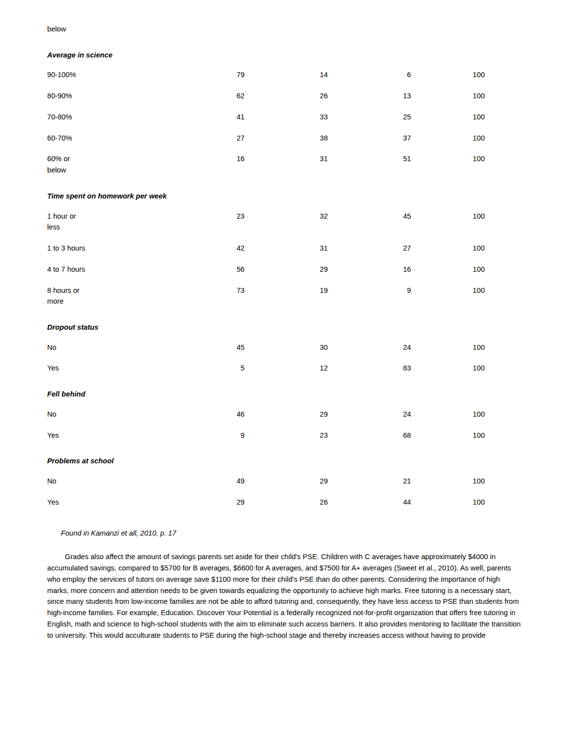below
| Average in science |
| 90-100% | 79 | 14 | 6 | 100 |
| 80-90% | 62 | 26 | 13 | 100 |
| 70-80% | 41 | 33 | 25 | 100 |
| 60-70% | 27 | 38 | 37 | 100 |
| 60% or below | 16 | 31 | 51 | 100 |
| Time spent on homework per week |
| 1 hour or less | 23 | 32 | 45 | 100 |
| 1 to 3 hours | 42 | 31 | 27 | 100 |
| 4 to 7 hours | 56 | 29 | 16 | 100 |
| 8 hours or more | 73 | 19 | 9 | 100 |
| Dropout status |
| No | 45 | 30 | 24 | 100 |
| Yes | 5 | 12 | 83 | 100 |
| Fell behind |
| No | 46 | 29 | 24 | 100 |
| Yes | 9 | 23 | 68 | 100 |
| Problems at school |
| No | 49 | 29 | 21 | 100 |
| Yes | 29 | 26 | 44 | 100 |
Found in Kamanzi et all, 2010, p. 17
Grades also affect the amount of savings parents set aside for their child's PSE. Children with C averages have approximately $4000 in accumulated savings, compared to $5700 for B averages, $6600 for A averages, and $7500 for A+ averages (Sweet et al., 2010). As well, parents who employ the services of tutors on average save $1100 more for their child's PSE than do other parents. Considering the importance of high marks, more concern and attention needs to be given towards equalizing the opportunity to achieve high marks. Free tutoring is a necessary start, since many students from low-income families are not be able to afford tutoring and, consequently, they have less access to PSE than students from high-income families. For example, Education. Discover Your Potential is a federally recognized not-for-profit organization that offers free tutoring in English, math and science to high-school students with the aim to eliminate such access barriers. It also provides mentoring to facilitate the transition to university. This would acculturate students to PSE during the high-school stage and thereby increases access without having to provide